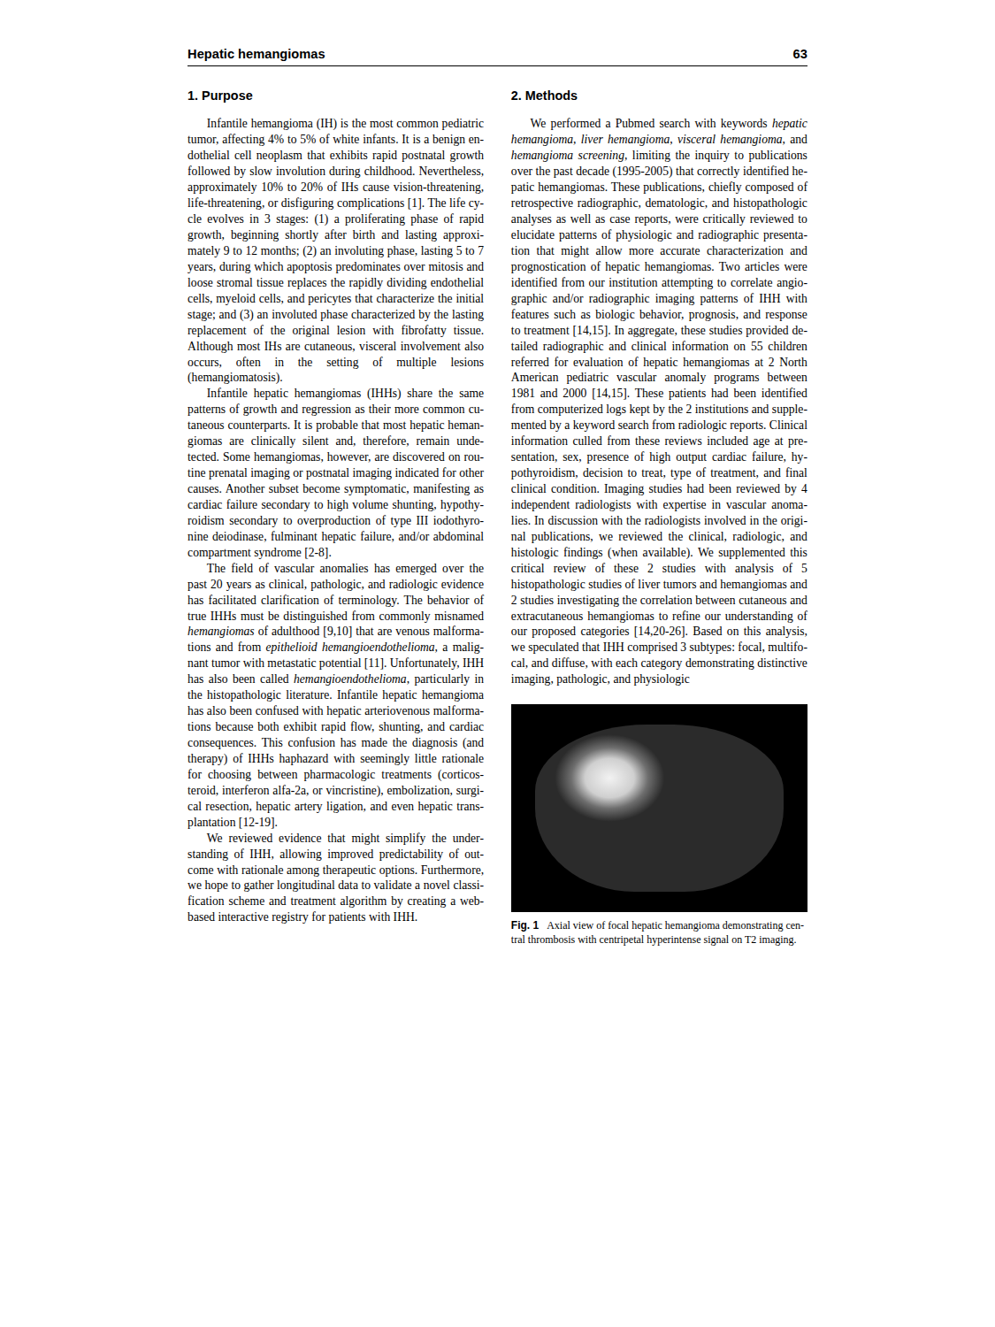Hepatic hemangiomas 63
1. Purpose
Infantile hemangioma (IH) is the most common pediatric tumor, affecting 4% to 5% of white infants. It is a benign endothelial cell neoplasm that exhibits rapid postnatal growth followed by slow involution during childhood. Nevertheless, approximately 10% to 20% of IHs cause vision-threatening, life-threatening, or disfiguring complications [1]. The life cycle evolves in 3 stages: (1) a proliferating phase of rapid growth, beginning shortly after birth and lasting approximately 9 to 12 months; (2) an involuting phase, lasting 5 to 7 years, during which apoptosis predominates over mitosis and loose stromal tissue replaces the rapidly dividing endothelial cells, myeloid cells, and pericytes that characterize the initial stage; and (3) an involuted phase characterized by the lasting replacement of the original lesion with fibrofatty tissue. Although most IHs are cutaneous, visceral involvement also occurs, often in the setting of multiple lesions (hemangiomatosis).
Infantile hepatic hemangiomas (IHHs) share the same patterns of growth and regression as their more common cutaneous counterparts. It is probable that most hepatic hemangiomas are clinically silent and, therefore, remain undetected. Some hemangiomas, however, are discovered on routine prenatal imaging or postnatal imaging indicated for other causes. Another subset become symptomatic, manifesting as cardiac failure secondary to high volume shunting, hypothyroidism secondary to overproduction of type III iodothyronine deiodinase, fulminant hepatic failure, and/or abdominal compartment syndrome [2-8].
The field of vascular anomalies has emerged over the past 20 years as clinical, pathologic, and radiologic evidence has facilitated clarification of terminology. The behavior of true IHHs must be distinguished from commonly misnamed hemangiomas of adulthood [9,10] that are venous malformations and from epithelioid hemangioendothelioma, a malignant tumor with metastatic potential [11]. Unfortunately, IHH has also been called hemangioendothelioma, particularly in the histopathologic literature. Infantile hepatic hemangioma has also been confused with hepatic arteriovenous malformations because both exhibit rapid flow, shunting, and cardiac consequences. This confusion has made the diagnosis (and therapy) of IHHs haphazard with seemingly little rationale for choosing between pharmacologic treatments (corticosteroid, interferon alfa-2a, or vincristine), embolization, surgical resection, hepatic artery ligation, and even hepatic transplantation [12-19].
We reviewed evidence that might simplify the understanding of IHH, allowing improved predictability of outcome with rationale among therapeutic options. Furthermore, we hope to gather longitudinal data to validate a novel classification scheme and treatment algorithm by creating a web-based interactive registry for patients with IHH.
2. Methods
We performed a Pubmed search with keywords hepatic hemangioma, liver hemangioma, visceral hemangioma, and hemangioma screening, limiting the inquiry to publications over the past decade (1995-2005) that correctly identified hepatic hemangiomas. These publications, chiefly composed of retrospective radiographic, dematologic, and histopathologic analyses as well as case reports, were critically reviewed to elucidate patterns of physiologic and radiographic presentation that might allow more accurate characterization and prognostication of hepatic hemangiomas. Two articles were identified from our institution attempting to correlate angiographic and/or radiographic imaging patterns of IHH with features such as biologic behavior, prognosis, and response to treatment [14,15]. In aggregate, these studies provided detailed radiographic and clinical information on 55 children referred for evaluation of hepatic hemangiomas at 2 North American pediatric vascular anomaly programs between 1981 and 2000 [14,15]. These patients had been identified from computerized logs kept by the 2 institutions and supplemented by a keyword search from radiologic reports. Clinical information culled from these reviews included age at presentation, sex, presence of high output cardiac failure, hypothyroidism, decision to treat, type of treatment, and final clinical condition. Imaging studies had been reviewed by 4 independent radiologists with expertise in vascular anomalies. In discussion with the radiologists involved in the original publications, we reviewed the clinical, radiologic, and histologic findings (when available). We supplemented this critical review of these 2 studies with analysis of 5 histopathologic studies of liver tumors and hemangiomas and 2 studies investigating the correlation between cutaneous and extracutaneous hemangiomas to refine our understanding of our proposed categories [14,20-26]. Based on this analysis, we speculated that IHH comprised 3 subtypes: focal, multifocal, and diffuse, with each category demonstrating distinctive imaging, pathologic, and physiologic
Fig. 1 Axial view of focal hepatic hemangioma demonstrating central thrombosis with centripetal hyperintense signal on T2 imaging.